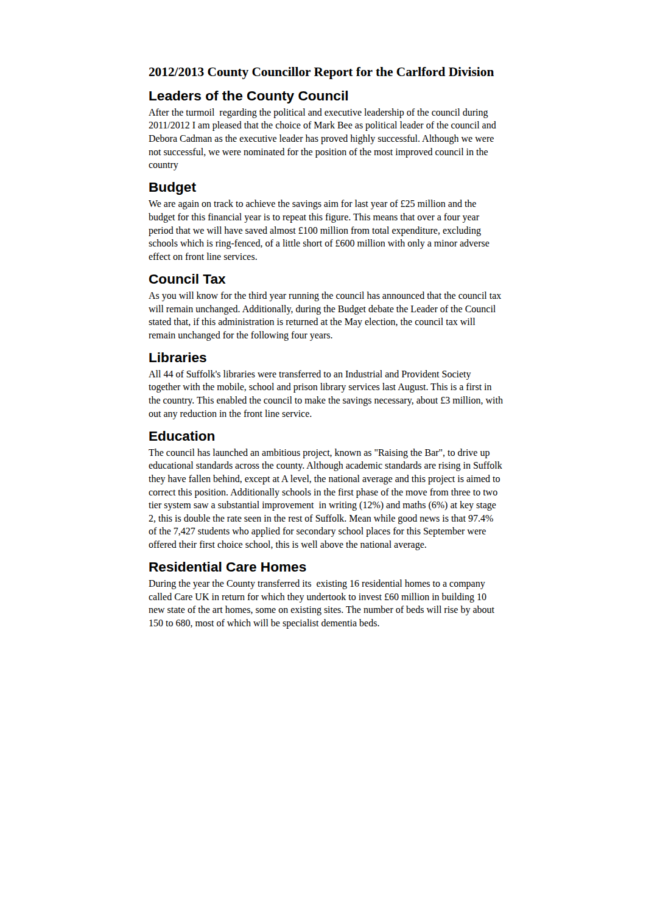2012/2013 County Councillor Report for the Carlford Division
Leaders of the County Council
After the turmoil regarding the political and executive leadership of the council during 2011/2012 I am pleased that the choice of Mark Bee as political leader of the council and Debora Cadman as the executive leader has proved highly successful. Although we were not successful, we were nominated for the position of the most improved council in the country
Budget
We are again on track to achieve the savings aim for last year of £25 million and the budget for this financial year is to repeat this figure. This means that over a four year period that we will have saved almost £100 million from total expenditure, excluding schools which is ring-fenced, of a little short of £600 million with only a minor adverse effect on front line services.
Council Tax
As you will know for the third year running the council has announced that the council tax will remain unchanged. Additionally, during the Budget debate the Leader of the Council stated that, if this administration is returned at the May election, the council tax will remain unchanged for the following four years.
Libraries
All 44 of Suffolk's libraries were transferred to an Industrial and Provident Society together with the mobile, school and prison library services last August. This is a first in the country. This enabled the council to make the savings necessary, about £3 million, with out any reduction in the front line service.
Education
The council has launched an ambitious project, known as "Raising the Bar", to drive up educational standards across the county. Although academic standards are rising in Suffolk they have fallen behind, except at A level, the national average and this project is aimed to correct this position. Additionally schools in the first phase of the move from three to two tier system saw a substantial improvement in writing (12%) and maths (6%) at key stage 2, this is double the rate seen in the rest of Suffolk. Mean while good news is that 97.4% of the 7,427 students who applied for secondary school places for this September were offered their first choice school, this is well above the national average.
Residential Care Homes
During the year the County transferred its existing 16 residential homes to a company called Care UK in return for which they undertook to invest £60 million in building 10 new state of the art homes, some on existing sites. The number of beds will rise by about 150 to 680, most of which will be specialist dementia beds.